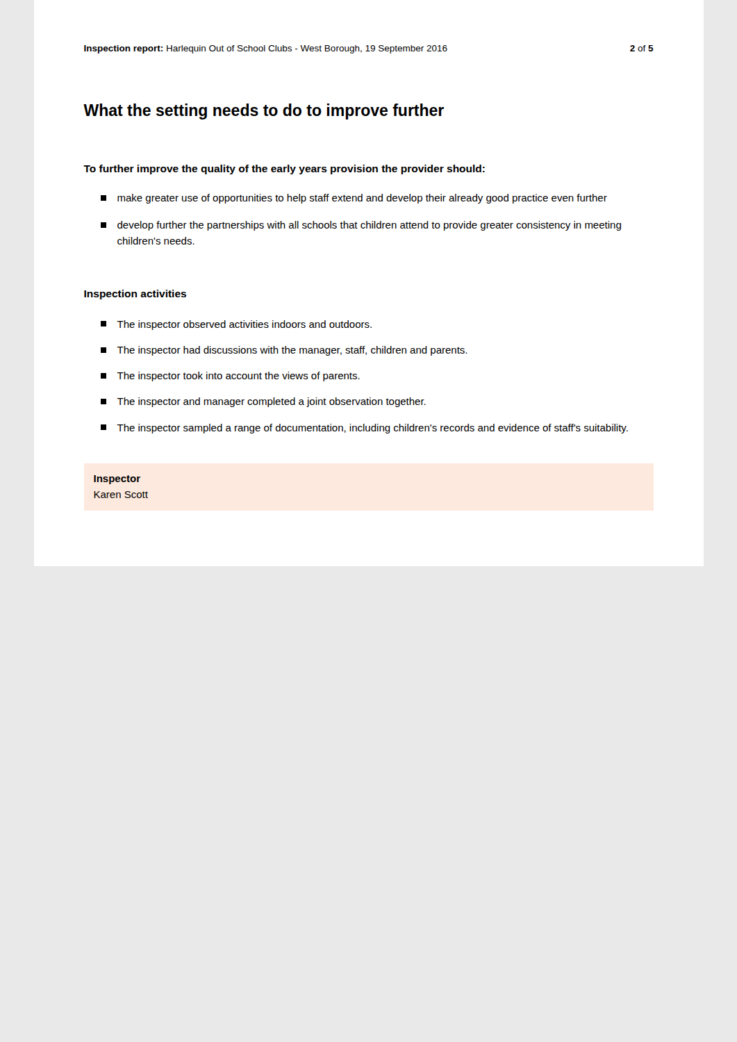Inspection report: Harlequin Out of School Clubs - West Borough, 19 September 2016
2 of 5
What the setting needs to do to improve further
To further improve the quality of the early years provision the provider should:
make greater use of opportunities to help staff extend and develop their already good practice even further
develop further the partnerships with all schools that children attend to provide greater consistency in meeting children's needs.
Inspection activities
The inspector observed activities indoors and outdoors.
The inspector had discussions with the manager, staff, children and parents.
The inspector took into account the views of parents.
The inspector and manager completed a joint observation together.
The inspector sampled a range of documentation, including children's records and evidence of staff's suitability.
Inspector
Karen Scott